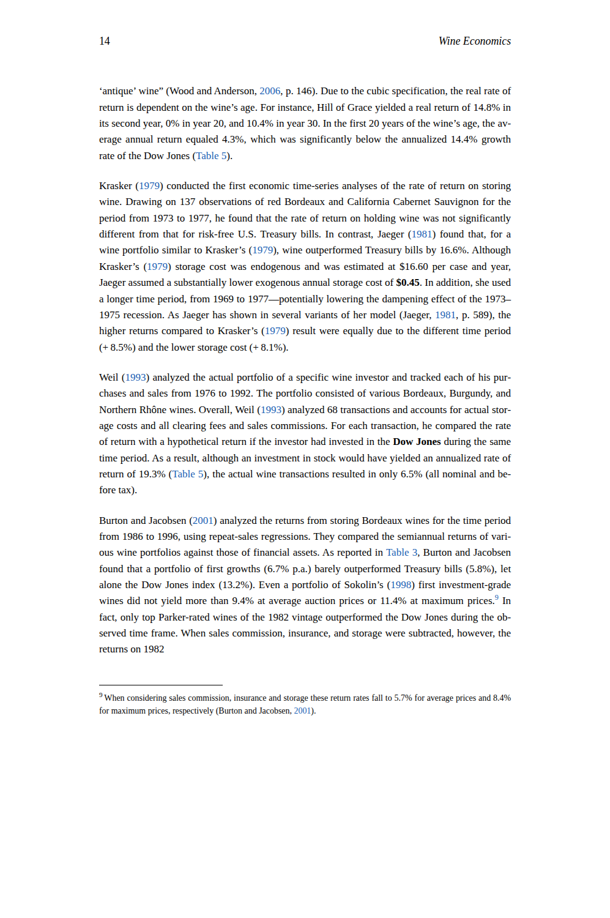14 Wine Economics
‘antique’ wine” (Wood and Anderson, 2006, p. 146). Due to the cubic specification, the real rate of return is dependent on the wine’s age. For instance, Hill of Grace yielded a real return of 14.8% in its second year, 0% in year 20, and 10.4% in year 30. In the first 20 years of the wine’s age, the average annual return equaled 4.3%, which was significantly below the annualized 14.4% growth rate of the Dow Jones (Table 5).
Krasker (1979) conducted the first economic time-series analyses of the rate of return on storing wine. Drawing on 137 observations of red Bordeaux and California Cabernet Sauvignon for the period from 1973 to 1977, he found that the rate of return on holding wine was not significantly different from that for risk-free U.S. Treasury bills. In contrast, Jaeger (1981) found that, for a wine portfolio similar to Krasker’s (1979), wine outperformed Treasury bills by 16.6%. Although Krasker’s (1979) storage cost was endogenous and was estimated at $16.60 per case and year, Jaeger assumed a substantially lower exogenous annual storage cost of $0.45. In addition, she used a longer time period, from 1969 to 1977—potentially lowering the dampening effect of the 1973–1975 recession. As Jaeger has shown in several variants of her model (Jaeger, 1981, p. 589), the higher returns compared to Krasker’s (1979) result were equally due to the different time period (+ 8.5%) and the lower storage cost (+ 8.1%).
Weil (1993) analyzed the actual portfolio of a specific wine investor and tracked each of his purchases and sales from 1976 to 1992. The portfolio consisted of various Bordeaux, Burgundy, and Northern Rhône wines. Overall, Weil (1993) analyzed 68 transactions and accounts for actual storage costs and all clearing fees and sales commissions. For each transaction, he compared the rate of return with a hypothetical return if the investor had invested in the Dow Jones during the same time period. As a result, although an investment in stock would have yielded an annualized rate of return of 19.3% (Table 5), the actual wine transactions resulted in only 6.5% (all nominal and before tax).
Burton and Jacobsen (2001) analyzed the returns from storing Bordeaux wines for the time period from 1986 to 1996, using repeat-sales regressions. They compared the semiannual returns of various wine portfolios against those of financial assets. As reported in Table 3, Burton and Jacobsen found that a portfolio of first growths (6.7% p.a.) barely outperformed Treasury bills (5.8%), let alone the Dow Jones index (13.2%). Even a portfolio of Sokolin’s (1998) first investment-grade wines did not yield more than 9.4% at average auction prices or 11.4% at maximum prices.9 In fact, only top Parker-rated wines of the 1982 vintage outperformed the Dow Jones during the observed time frame. When sales commission, insurance, and storage were subtracted, however, the returns on 1982
9 When considering sales commission, insurance and storage these return rates fall to 5.7% for average prices and 8.4% for maximum prices, respectively (Burton and Jacobsen, 2001).